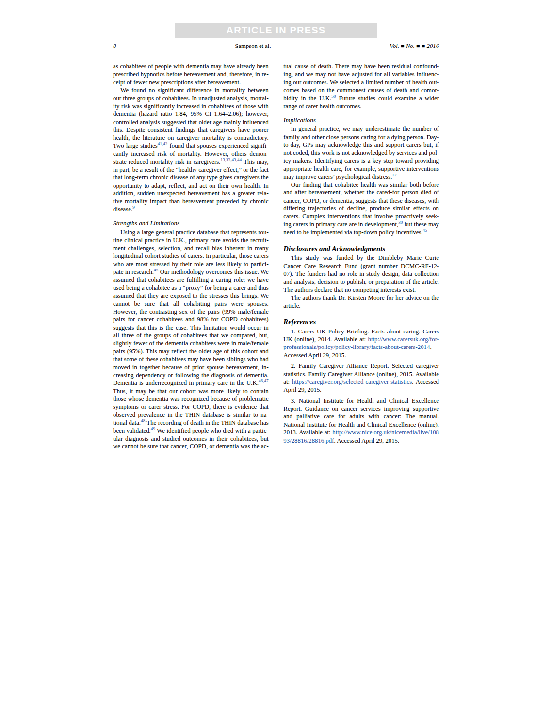ARTICLE IN PRESS
8 Sampson et al. Vol. ■ No. ■ ■ 2016
as cohabitees of people with dementia may have already been prescribed hypnotics before bereavement and, therefore, in receipt of fewer new prescriptions after bereavement.
We found no significant difference in mortality between our three groups of cohabitees. In unadjusted analysis, mortality risk was significantly increased in cohabitees of those with dementia (hazard ratio 1.84, 95% CI 1.64–2.06); however, controlled analysis suggested that older age mainly influenced this. Despite consistent findings that caregivers have poorer health, the literature on caregiver mortality is contradictory. Two large studies41,42 found that spouses experienced significantly increased risk of mortality. However, others demonstrate reduced mortality risk in caregivers.13,33,43,44 This may, in part, be a result of the “healthy caregiver effect,” or the fact that long-term chronic disease of any type gives caregivers the opportunity to adapt, reflect, and act on their own health. In addition, sudden unexpected bereavement has a greater relative mortality impact than bereavement preceded by chronic disease.9
Strengths and Limitations
Using a large general practice database that represents routine clinical practice in U.K., primary care avoids the recruitment challenges, selection, and recall bias inherent in many longitudinal cohort studies of carers. In particular, those carers who are most stressed by their role are less likely to participate in research.45 Our methodology overcomes this issue. We assumed that cohabitees are fulfilling a caring role; we have used being a cohabitee as a “proxy” for being a carer and thus assumed that they are exposed to the stresses this brings. We cannot be sure that all cohabiting pairs were spouses. However, the contrasting sex of the pairs (99% male/female pairs for cancer cohabitees and 98% for COPD cohabitees) suggests that this is the case. This limitation would occur in all three of the groups of cohabitees that we compared, but, slightly fewer of the dementia cohabitees were in male/female pairs (95%). This may reflect the older age of this cohort and that some of these cohabitees may have been siblings who had moved in together because of prior spouse bereavement, increasing dependency or following the diagnosis of dementia. Dementia is underrecognized in primary care in the U.K.46,47 Thus, it may be that our cohort was more likely to contain those whose dementia was recognized because of problematic symptoms or carer stress. For COPD, there is evidence that observed prevalence in the THIN database is similar to national data.48 The recording of death in the THIN database has been validated.49 We identified people who died with a particular diagnosis and studied outcomes in their cohabitees, but we cannot be sure that cancer, COPD, or dementia was the actual cause of death. There may have been residual confounding, and we may not have adjusted for all variables influencing our outcomes. We selected a limited number of health outcomes based on the commonest causes of death and comorbidity in the U.K.50 Future studies could examine a wider range of carer health outcomes.
Implications
In general practice, we may underestimate the number of family and other close persons caring for a dying person. Day-to-day, GPs may acknowledge this and support carers but, if not coded, this work is not acknowledged by services and policy makers. Identifying carers is a key step toward providing appropriate health care, for example, supportive interventions may improve carers’ psychological distress.12
Our finding that cohabitee health was similar both before and after bereavement, whether the cared-for person died of cancer, COPD, or dementia, suggests that these diseases, with differing trajectories of decline, produce similar effects on carers. Complex interventions that involve proactively seeking carers in primary care are in development,30 but these may need to be implemented via top-down policy incentives.45
Disclosures and Acknowledgments
This study was funded by the Dimbleby Marie Curie Cancer Care Research Fund (grant number DCMC-RF-12-07). The funders had no role in study design, data collection and analysis, decision to publish, or preparation of the article. The authors declare that no competing interests exist.
The authors thank Dr. Kirsten Moore for her advice on the article.
References
1. Carers UK Policy Briefing. Facts about caring. Carers UK (online), 2014. Available at: http://www.carersuk.org/for-professionals/policy/policy-library/facts-about-carers-2014. Accessed April 29, 2015.
2. Family Caregiver Alliance Report. Selected caregiver statistics. Family Caregiver Alliance (online), 2015. Available at: https://caregiver.org/selected-caregiver-statistics. Accessed April 29, 2015.
3. National Institute for Health and Clinical Excellence Report. Guidance on cancer services improving supportive and palliative care for adults with cancer: The manual. National Institute for Health and Clinical Excellence (online), 2013. Available at: http://www.nice.org.uk/nicemedia/live/10893/28816/28816.pdf. Accessed April 29, 2015.